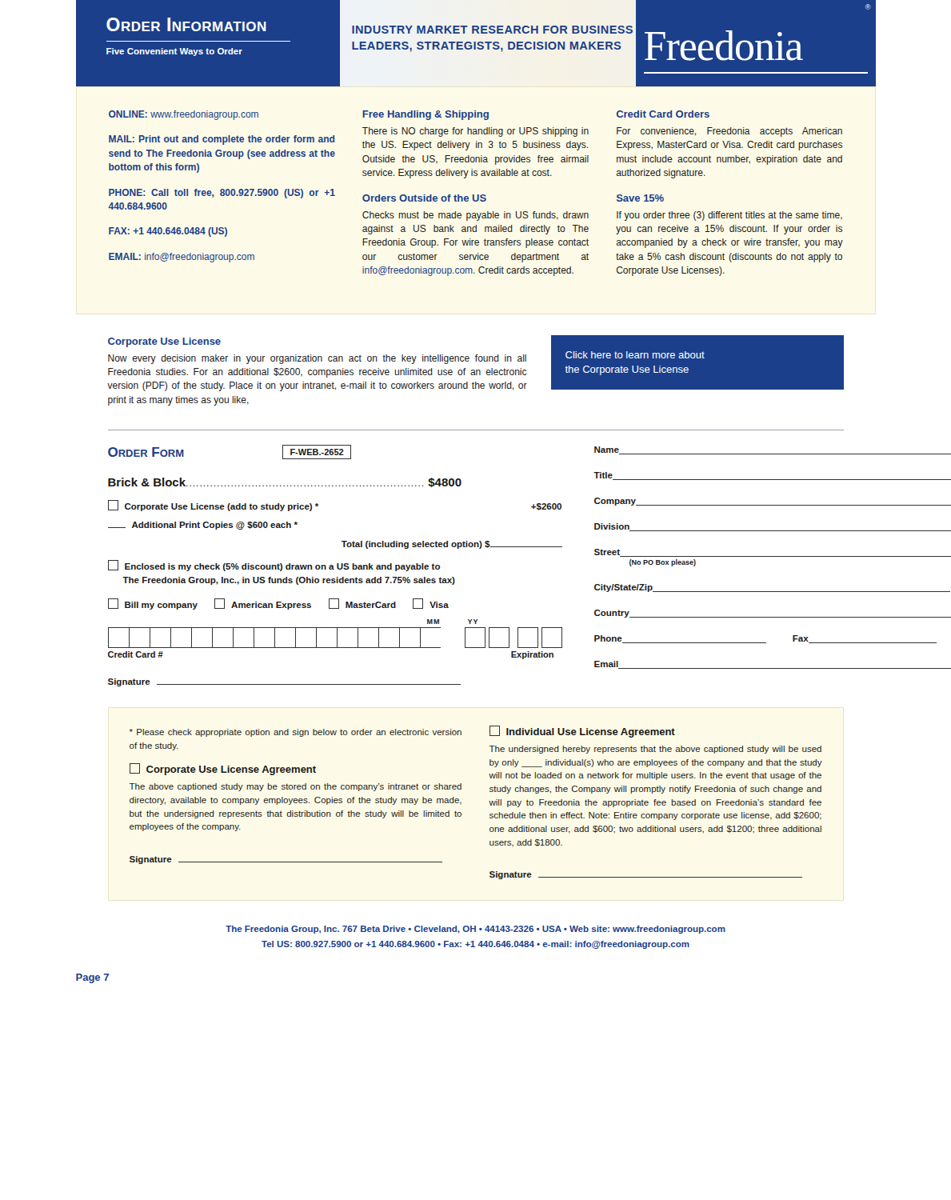ORDER INFORMATION
Five Convenient Ways to Order
INDUSTRY MARKET RESEARCH FOR BUSINESS
LEADERS, STRATEGISTS, DECISION MAKERS
®
Freedonia
ONLINE: www.freedoniagroup.com
MAIL: Print out and complete the order form and send to The Freedonia Group (see address at the bottom of this form)
PHONE: Call toll free, 800.927.5900 (US) or +1 440.684.9600
FAX: +1 440.646.0484 (US)
EMAIL: info@freedoniagroup.com
Free Handling & Shipping
There is NO charge for handling or UPS shipping in the US. Expect delivery in 3 to 5 business days. Outside the US, Freedonia provides free airmail service. Express delivery is available at cost.
Orders Outside of the US
Checks must be made payable in US funds, drawn against a US bank and mailed directly to The Freedonia Group. For wire transfers please contact our customer service department at info@freedoniagroup.com. Credit cards accepted.
Credit Card Orders
For convenience, Freedonia accepts American Express, MasterCard or Visa. Credit card purchases must include account number, expiration date and authorized signature.
Save 15%
If you order three (3) different titles at the same time, you can receive a 15% discount. If your order is accompanied by a check or wire transfer, you may take a 5% cash discount (discounts do not apply to Corporate Use Licenses).
Corporate Use License
Now every decision maker in your organization can act on the key intelligence found in all Freedonia studies. For an additional $2600, companies receive unlimited use of an electronic version (PDF) of the study. Place it on your intranet, e-mail it to coworkers around the world, or print it as many times as you like,
Click here to learn more about
the Corporate Use License
ORDER FORM
F-WEB.-2652
Brick & Block..................................................................... $4800
Corporate Use License (add to study price) * +$2600
Additional Print Copies @ $600 each *
Total (including selected option) $
Enclosed is my check (5% discount) drawn on a US bank and payable to
The Freedonia Group, Inc., in US funds (Ohio residents add 7.75% sales tax)
Bill my company American Express MasterCard Visa
MM YY
Credit Card # Expiration
Signature
Name
Title
Company
Division
Street (No PO Box please)
City/State/Zip
Country
Phone Fax
Email
* Please check appropriate option and sign below to order an electronic version of the study.
Corporate Use License Agreement
The above captioned study may be stored on the company’s intranet or shared directory, available to company employees. Copies of the study may be made, but the undersigned represents that distribution of the study will be limited to employees of the company.
Signature
Individual Use License Agreement
The undersigned hereby represents that the above captioned study will be used by only ____ individual(s) who are employees of the company and that the study will not be loaded on a network for multiple users. In the event that usage of the study changes, the Company will promptly notify Freedonia of such change and will pay to Freedonia the appropriate fee based on Freedonia’s standard fee schedule then in effect. Note: Entire company corporate use license, add $2600; one additional user, add $600; two additional users, add $1200; three additional users, add $1800.
Signature
The Freedonia Group, Inc. 767 Beta Drive • Cleveland, OH • 44143-2326 • USA • Web site: www.freedoniagroup.com
Tel US: 800.927.5900 or +1 440.684.9600 • Fax: +1 440.646.0484 • e-mail: info@freedoniagroup.com
Page 7